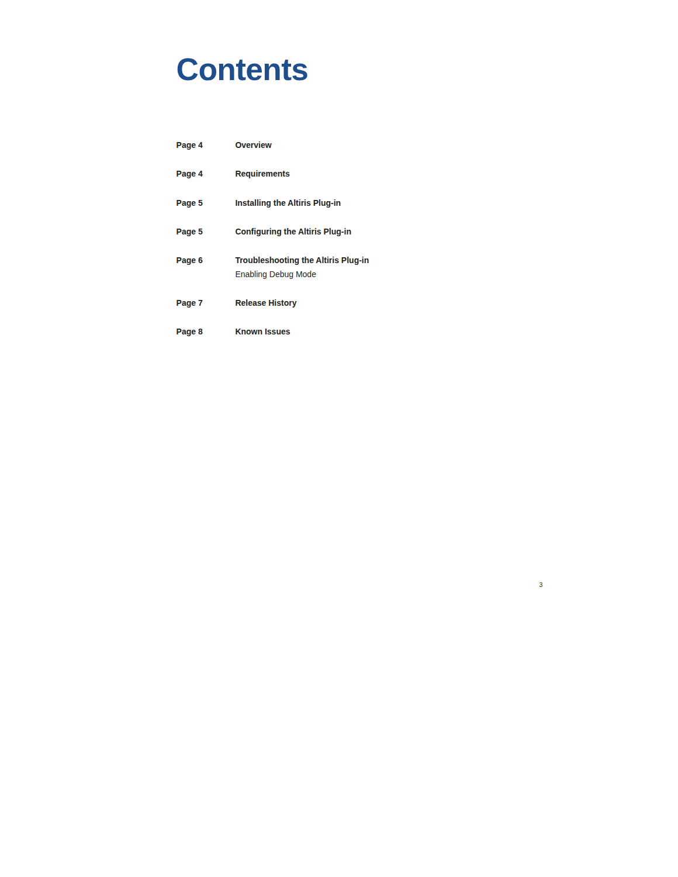Contents
| Page 4 | Overview |
| Page 4 | Requirements |
| Page 5 | Installing the Altiris Plug-in |
| Page 5 | Configuring the Altiris Plug-in |
| Page 6 | Troubleshooting the Altiris Plug-in Enabling Debug Mode |
| Page 7 | Release History |
| Page 8 | Known Issues |
3